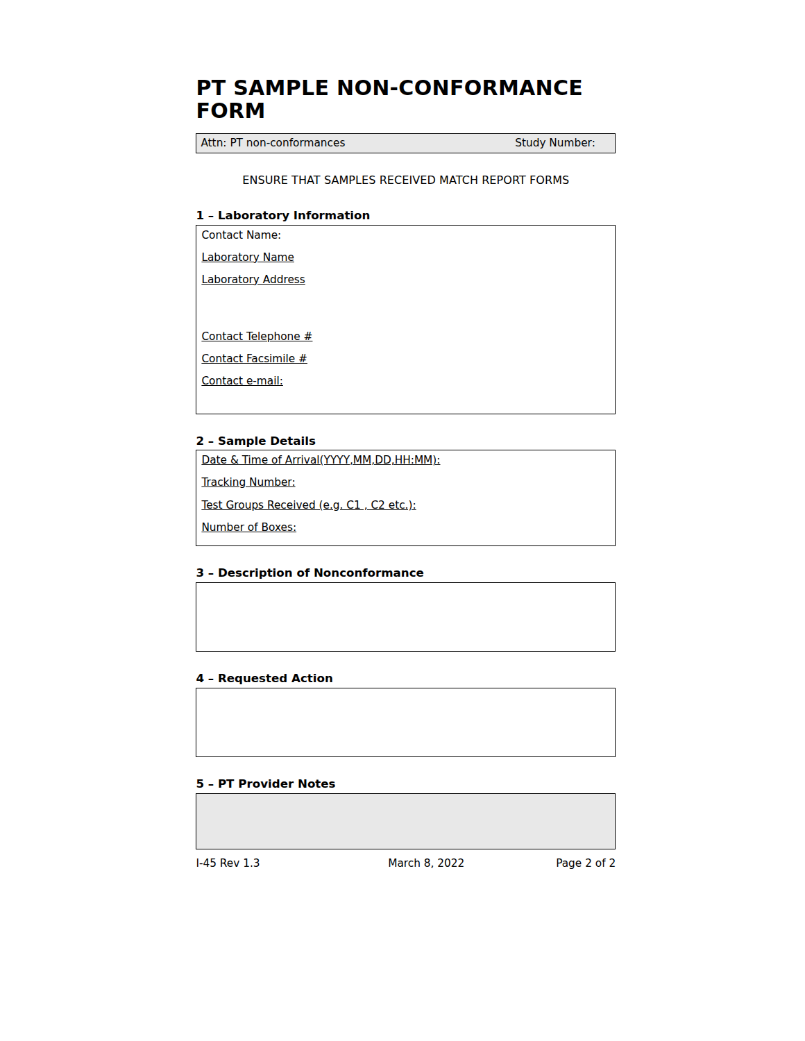PT SAMPLE NON-CONFORMANCE FORM
Attn: PT non-conformances Study Number:
ENSURE THAT SAMPLES RECEIVED MATCH REPORT FORMS
1 – Laboratory Information
Contact Name:
Laboratory Name
Laboratory Address
Contact Telephone #
Contact Facsimile #
Contact e-mail:
2 – Sample Details
Date & Time of Arrival(YYYY,MM,DD,HH:MM):
Tracking Number:
Test Groups Received (e.g. C1 , C2 etc.):
Number of Boxes:
3 – Description of Nonconformance
4 – Requested Action
5 – PT Provider Notes
I-45 Rev 1.3 March 8, 2022 Page 2 of 2